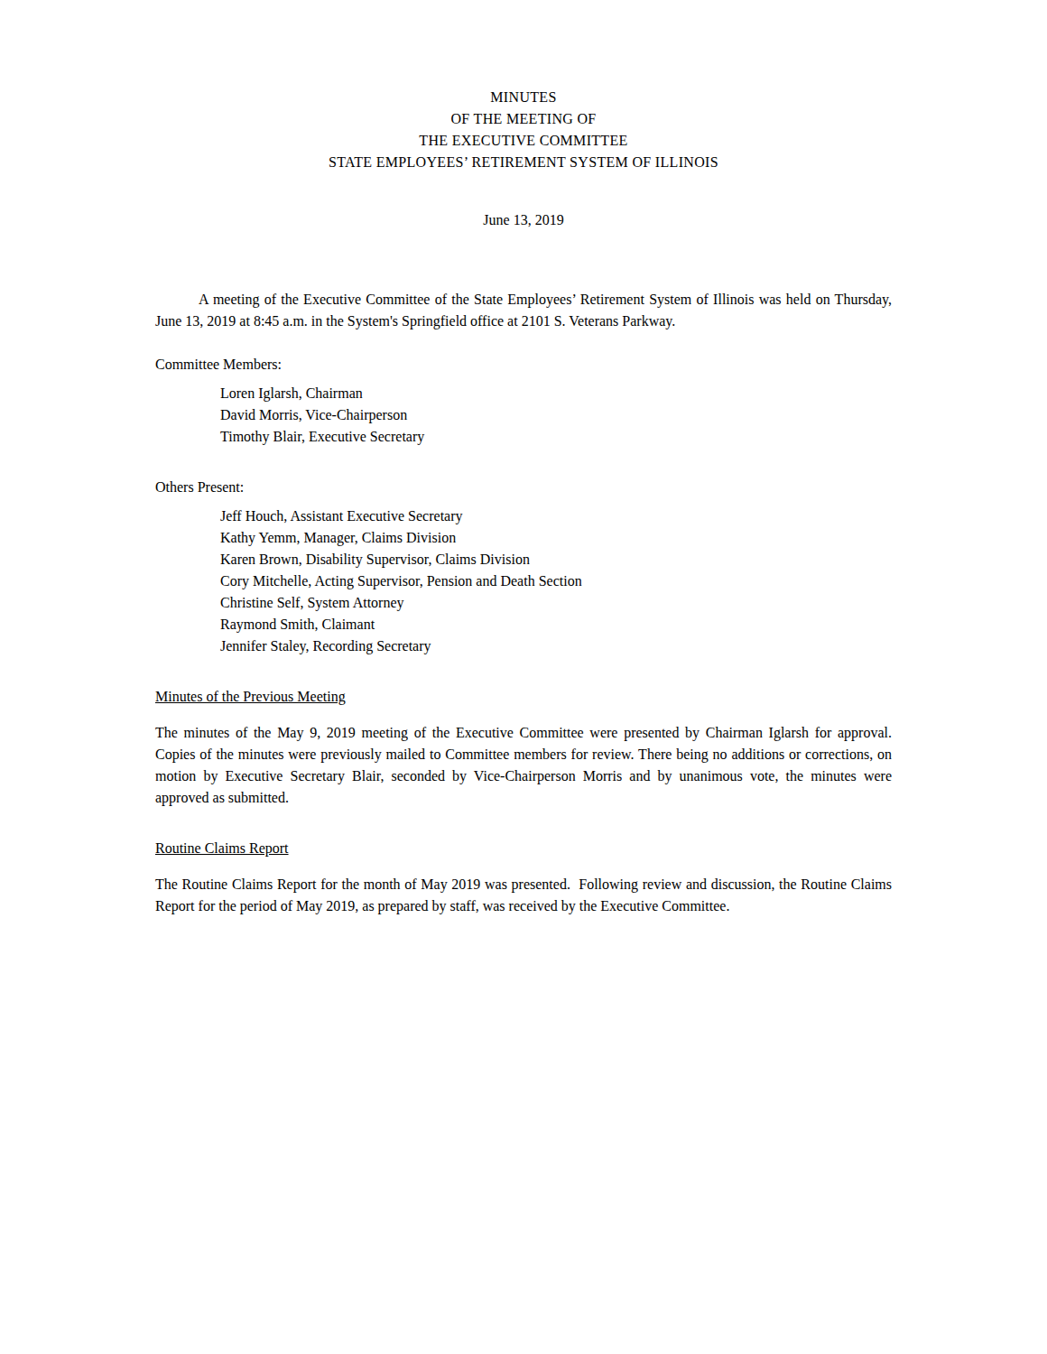Minutes
of the Meeting of
The Executive Committee
State Employees’ Retirement System of Illinois
June 13, 2019
A meeting of the Executive Committee of the State Employees’ Retirement System of Illinois was held on Thursday, June 13, 2019 at 8:45 a.m. in the System's Springfield office at 2101 S. Veterans Parkway.
Committee Members:
Loren Iglarsh, Chairman
David Morris, Vice-Chairperson
Timothy Blair, Executive Secretary
Others Present:
Jeff Houch, Assistant Executive Secretary
Kathy Yemm, Manager, Claims Division
Karen Brown, Disability Supervisor, Claims Division
Cory Mitchelle, Acting Supervisor, Pension and Death Section
Christine Self, System Attorney
Raymond Smith, Claimant
Jennifer Staley, Recording Secretary
Minutes of the Previous Meeting
The minutes of the May 9, 2019 meeting of the Executive Committee were presented by Chairman Iglarsh for approval. Copies of the minutes were previously mailed to Committee members for review. There being no additions or corrections, on motion by Executive Secretary Blair, seconded by Vice-Chairperson Morris and by unanimous vote, the minutes were approved as submitted.
Routine Claims Report
The Routine Claims Report for the month of May 2019 was presented. Following review and discussion, the Routine Claims Report for the period of May 2019, as prepared by staff, was received by the Executive Committee.